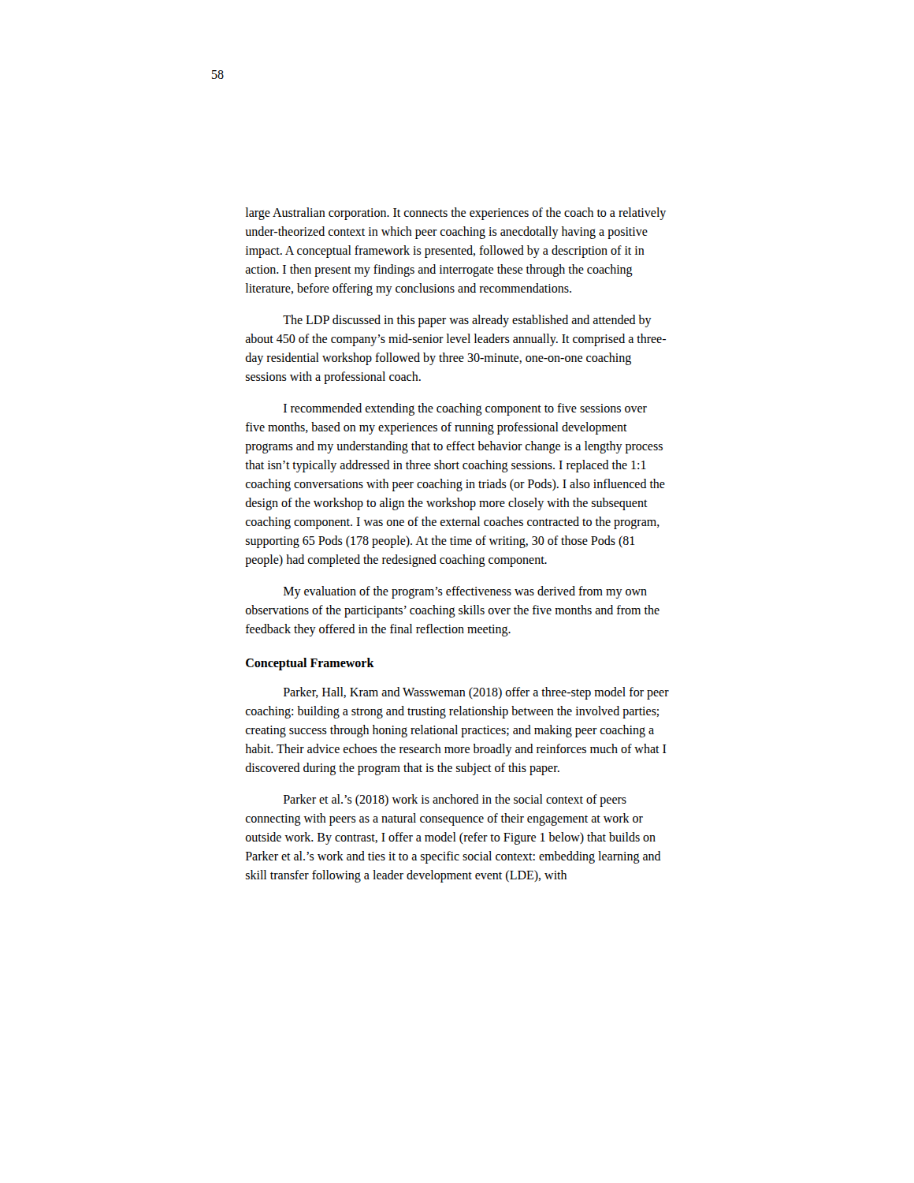58
large Australian corporation. It connects the experiences of the coach to a relatively under-theorized context in which peer coaching is anecdotally having a positive impact. A conceptual framework is presented, followed by a description of it in action. I then present my findings and interrogate these through the coaching literature, before offering my conclusions and recommendations.
The LDP discussed in this paper was already established and attended by about 450 of the company’s mid-senior level leaders annually. It comprised a three-day residential workshop followed by three 30-minute, one-on-one coaching sessions with a professional coach.
I recommended extending the coaching component to five sessions over five months, based on my experiences of running professional development programs and my understanding that to effect behavior change is a lengthy process that isn’t typically addressed in three short coaching sessions. I replaced the 1:1 coaching conversations with peer coaching in triads (or Pods). I also influenced the design of the workshop to align the workshop more closely with the subsequent coaching component. I was one of the external coaches contracted to the program, supporting 65 Pods (178 people). At the time of writing, 30 of those Pods (81 people) had completed the redesigned coaching component.
My evaluation of the program’s effectiveness was derived from my own observations of the participants’ coaching skills over the five months and from the feedback they offered in the final reflection meeting.
Conceptual Framework
Parker, Hall, Kram and Wassweman (2018) offer a three-step model for peer coaching: building a strong and trusting relationship between the involved parties; creating success through honing relational practices; and making peer coaching a habit. Their advice echoes the research more broadly and reinforces much of what I discovered during the program that is the subject of this paper.
Parker et al.’s (2018) work is anchored in the social context of peers connecting with peers as a natural consequence of their engagement at work or outside work. By contrast, I offer a model (refer to Figure 1 below) that builds on Parker et al.’s work and ties it to a specific social context: embedding learning and skill transfer following a leader development event (LDE), with